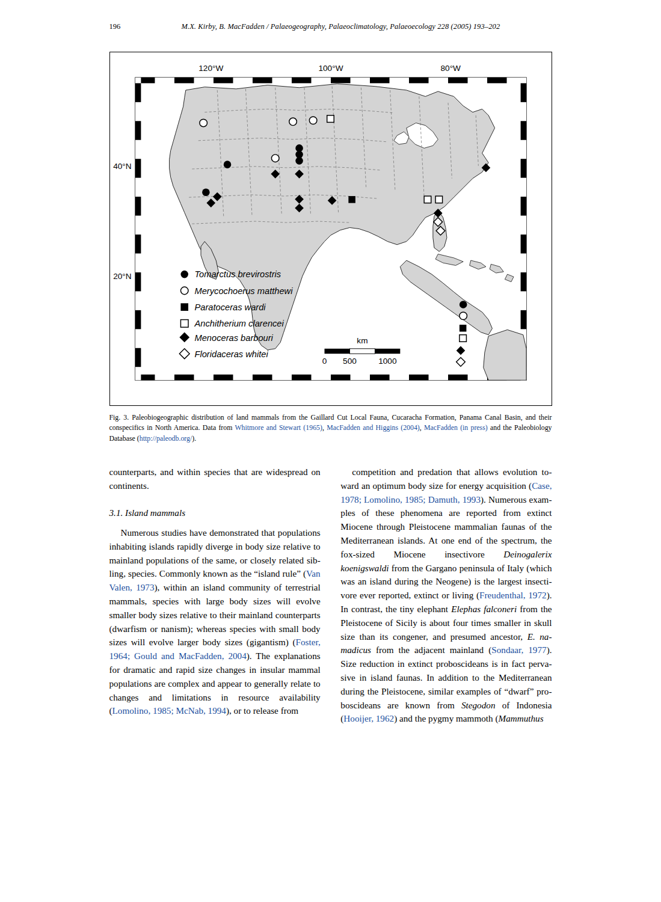196 M.X. Kirby, B. MacFadden / Palaeogeography, Palaeoclimatology, Palaeoecology 228 (2005) 193–202
120°W 100°W 80°W 40°N 20°N Tomarctus brevirostris Merycochoerus matthewi Paratoceras wardi Anchitherium clarencei Menoceras barbouri Floridaceras whitei km 0 500 1000
Fig. 3. Paleobiogeographic distribution of land mammals from the Gaillard Cut Local Fauna, Cucaracha Formation, Panama Canal Basin, and their conspecifics in North America. Data from Whitmore and Stewart (1965), MacFadden and Higgins (2004), MacFadden (in press) and the Paleobiology Database (http://paleodb.org/).
counterparts, and within species that are widespread on continents.
3.1. Island mammals
Numerous studies have demonstrated that populations inhabiting islands rapidly diverge in body size relative to mainland populations of the same, or closely related sibling, species. Commonly known as the “island rule” (Van Valen, 1973), within an island community of terrestrial mammals, species with large body sizes will evolve smaller body sizes relative to their mainland counterparts (dwarfism or nanism); whereas species with small body sizes will evolve larger body sizes (gigantism) (Foster, 1964; Gould and MacFadden, 2004). The explanations for dramatic and rapid size changes in insular mammal populations are complex and appear to generally relate to changes and limitations in resource availability (Lomolino, 1985; McNab, 1994), or to release from
competition and predation that allows evolution toward an optimum body size for energy acquisition (Case, 1978; Lomolino, 1985; Damuth, 1993). Numerous examples of these phenomena are reported from extinct Miocene through Pleistocene mammalian faunas of the Mediterranean islands. At one end of the spectrum, the fox-sized Miocene insectivore Deinogalerix koenigswaldi from the Gargano peninsula of Italy (which was an island during the Neogene) is the largest insectivore ever reported, extinct or living (Freudenthal, 1972). In contrast, the tiny elephant Elephas falconeri from the Pleistocene of Sicily is about four times smaller in skull size than its congener, and presumed ancestor, E. namadicus from the adjacent mainland (Sondaar, 1977). Size reduction in extinct proboscideans is in fact pervasive in island faunas. In addition to the Mediterranean during the Pleistocene, similar examples of “dwarf” proboscideans are known from Stegodon of Indonesia (Hooijer, 1962) and the pygmy mammoth (Mammuthus